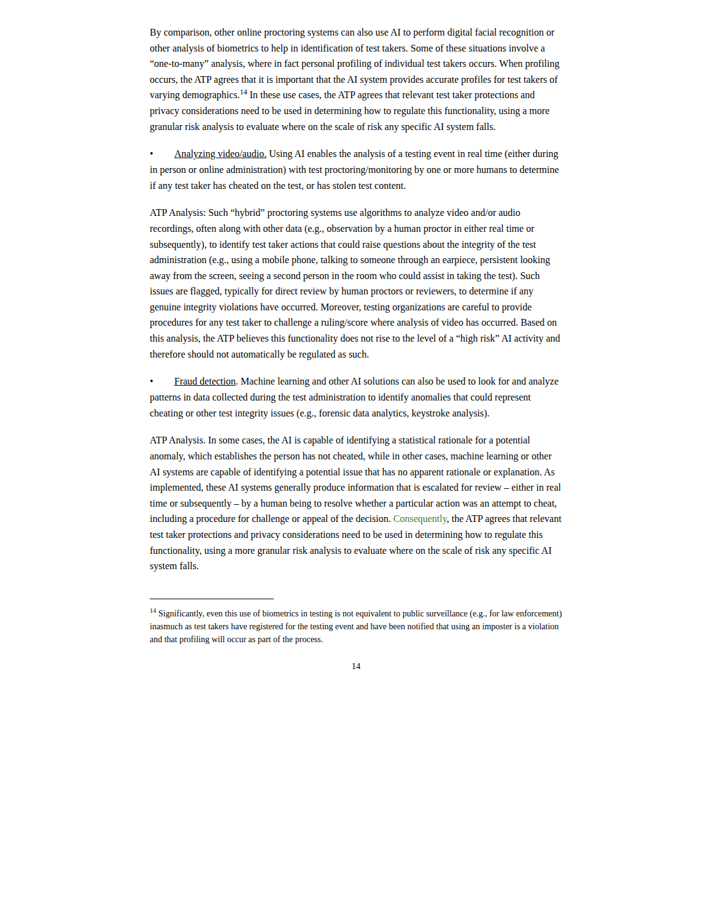By comparison, other online proctoring systems can also use AI to perform digital facial recognition or other analysis of biometrics to help in identification of test takers. Some of these situations involve a “one-to-many” analysis, where in fact personal profiling of individual test takers occurs. When profiling occurs, the ATP agrees that it is important that the AI system provides accurate profiles for test takers of varying demographics.14 In these use cases, the ATP agrees that relevant test taker protections and privacy considerations need to be used in determining how to regulate this functionality, using a more granular risk analysis to evaluate where on the scale of risk any specific AI system falls.
•Analyzing video/audio. Using AI enables the analysis of a testing event in real time (either during in person or online administration) with test proctoring/monitoring by one or more humans to determine if any test taker has cheated on the test, or has stolen test content.
ATP Analysis: Such “hybrid” proctoring systems use algorithms to analyze video and/or audio recordings, often along with other data (e.g., observation by a human proctor in either real time or subsequently), to identify test taker actions that could raise questions about the integrity of the test administration (e.g., using a mobile phone, talking to someone through an earpiece, persistent looking away from the screen, seeing a second person in the room who could assist in taking the test). Such issues are flagged, typically for direct review by human proctors or reviewers, to determine if any genuine integrity violations have occurred. Moreover, testing organizations are careful to provide procedures for any test taker to challenge a ruling/score where analysis of video has occurred. Based on this analysis, the ATP believes this functionality does not rise to the level of a “high risk” AI activity and therefore should not automatically be regulated as such.
•Fraud detection. Machine learning and other AI solutions can also be used to look for and analyze patterns in data collected during the test administration to identify anomalies that could represent cheating or other test integrity issues (e.g., forensic data analytics, keystroke analysis).
ATP Analysis. In some cases, the AI is capable of identifying a statistical rationale for a potential anomaly, which establishes the person has not cheated, while in other cases, machine learning or other AI systems are capable of identifying a potential issue that has no apparent rationale or explanation. As implemented, these AI systems generally produce information that is escalated for review – either in real time or subsequently – by a human being to resolve whether a particular action was an attempt to cheat, including a procedure for challenge or appeal of the decision. Consequently, the ATP agrees that relevant test taker protections and privacy considerations need to be used in determining how to regulate this functionality, using a more granular risk analysis to evaluate where on the scale of risk any specific AI system falls.
14 Significantly, even this use of biometrics in testing is not equivalent to public surveillance (e.g., for law enforcement) inasmuch as test takers have registered for the testing event and have been notified that using an imposter is a violation and that profiling will occur as part of the process.
14